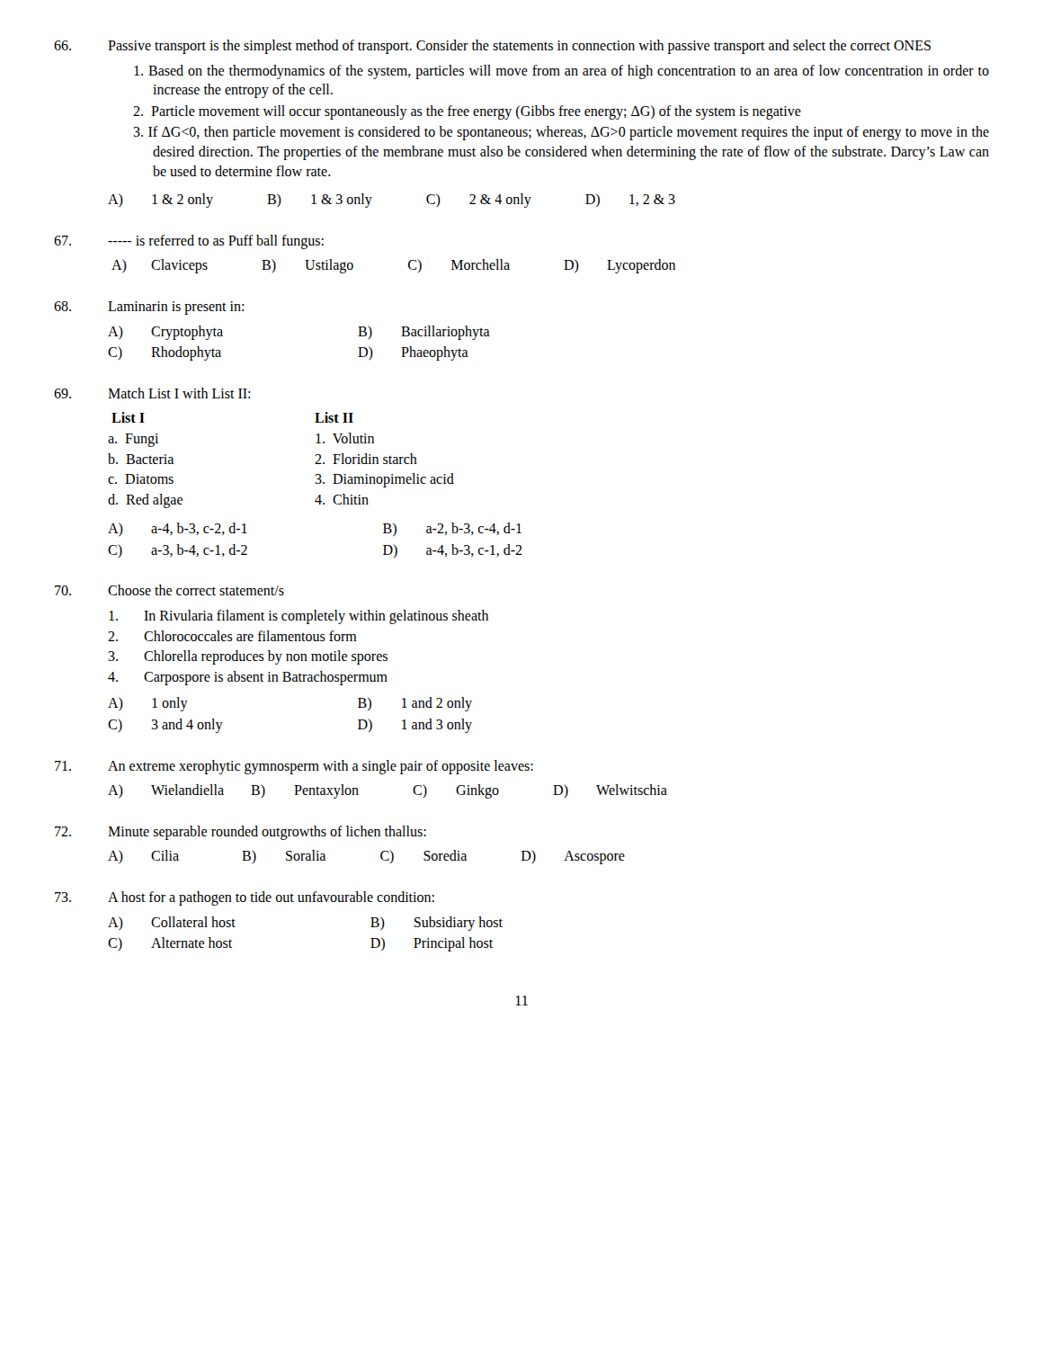66.
Passive transport is the simplest method of transport. Consider the statements in connection with passive transport and select the correct ONES
1. Based on the thermodynamics of the system, particles will move from an area of high concentration to an area of low concentration in order to increase the entropy of the cell.
2. Particle movement will occur spontaneously as the free energy (Gibbs free energy; ΔG) of the system is negative
3. If ΔG<0, then particle movement is considered to be spontaneous; whereas, ΔG>0 particle movement requires the input of energy to move in the desired direction. The properties of the membrane must also be considered when determining the rate of flow of the substrate. Darcy’s Law can be used to determine flow rate.
| A) | 1 & 2 only | B) | 1 & 3 only | C) | 2 & 4 only | D) | 1, 2 & 3 |
67.
----- is referred to as Puff ball fungus:
| A) | Claviceps | B) | Ustilago | C) | Morchella | D) | Lycoperdon |
68.
Laminarin is present in:
| A) | Cryptophyta | B) | Bacillariophyta |
| C) | Rhodophyta | D) | Phaeophyta |
69.
Match List I with List II:
| List I | List II |
| a. Fungi | 1. Volutin |
| b. Bacteria | 2. Floridin starch |
| c. Diatoms | 3. Diaminopimelic acid |
| d. Red algae | 4. Chitin |
| A) | a-4, b-3, c-2, d-1 | B) | a-2, b-3, c-4, d-1 |
| C) | a-3, b-4, c-1, d-2 | D) | a-4, b-3, c-1, d-2 |
70.
Choose the correct statement/s
1. In Rivularia filament is completely within gelatinous sheath
2. Chlorococcales are filamentous form
3. Chlorella reproduces by non motile spores
4. Carpospore is absent in Batrachospermum
| A) | 1 only | B) | 1 and 2 only |
| C) | 3 and 4 only | D) | 1 and 3 only |
71.
An extreme xerophytic gymnosperm with a single pair of opposite leaves:
| A) | Wielandiella | B) | Pentaxylon | C) | Ginkgo | D) | Welwitschia |
72.
Minute separable rounded outgrowths of lichen thallus:
| A) | Cilia | B) | Soralia | C) | Soredia | D) | Ascospore |
73.
A host for a pathogen to tide out unfavourable condition:
| A) | Collateral host | B) | Subsidiary host |
| C) | Alternate host | D) | Principal host |
11